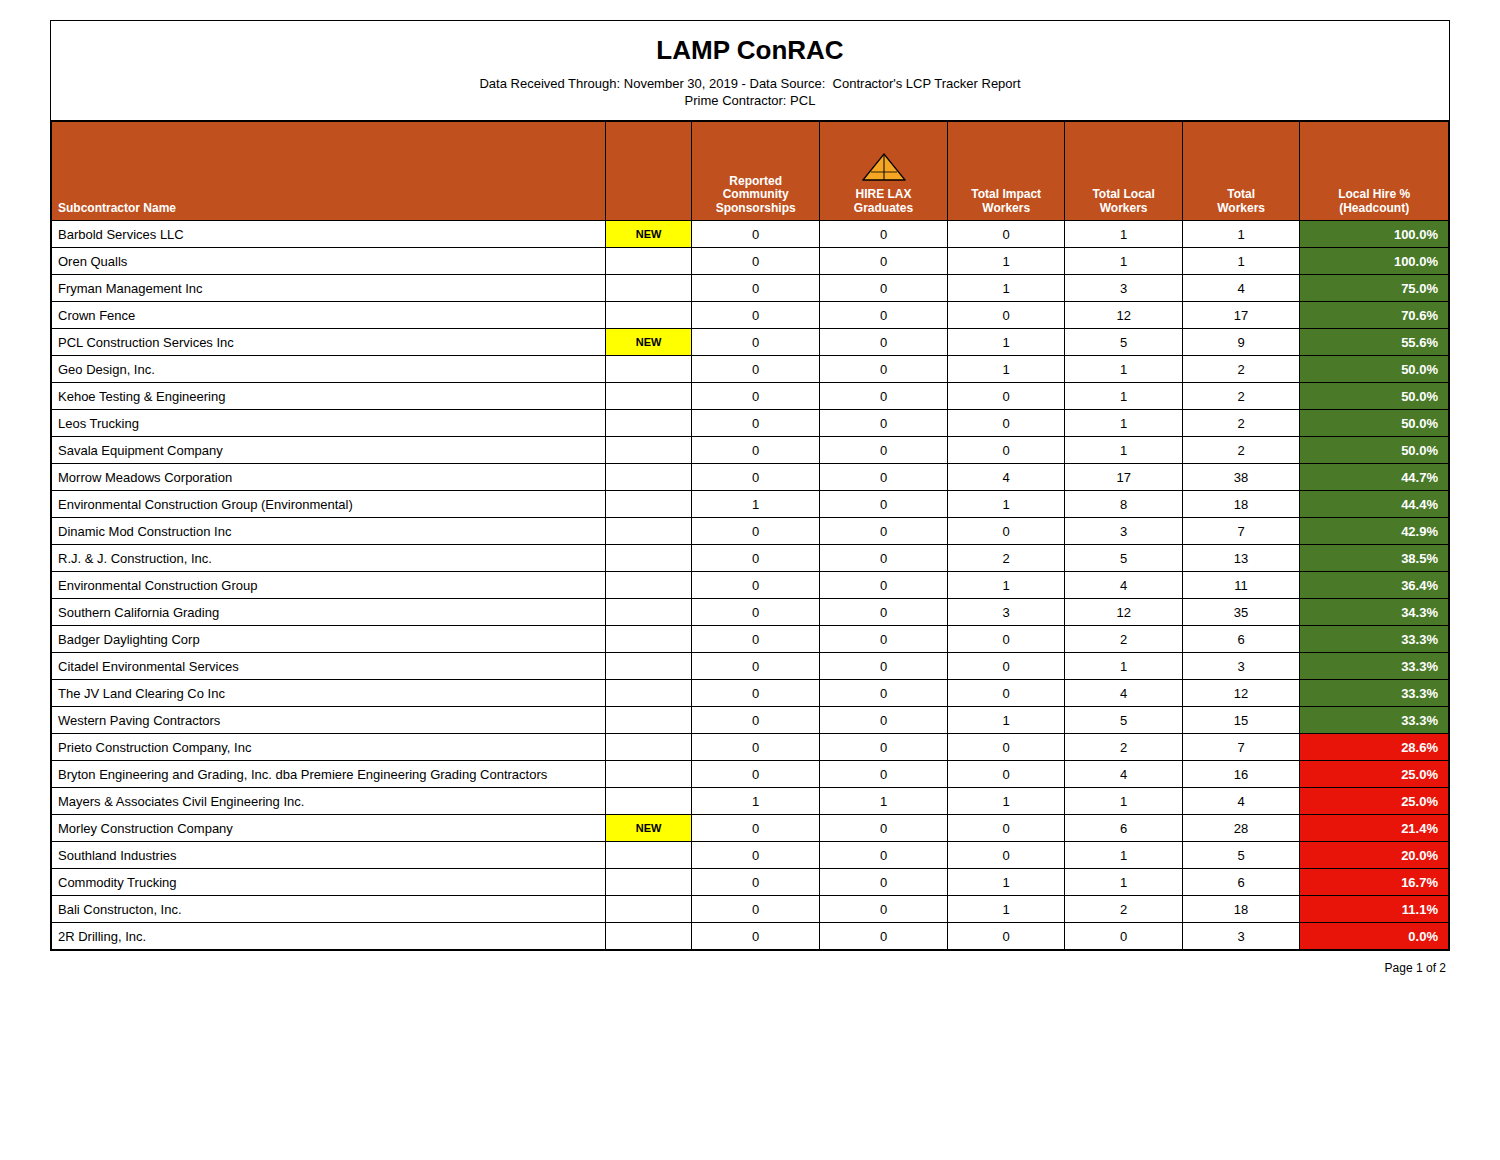LAMP ConRAC
Data Received Through: November 30, 2019 - Data Source: Contractor's LCP Tracker Report
Prime Contractor: PCL
| Subcontractor Name | | Reported Community Sponsorships | HIRE LAX Graduates | Total Impact Workers | Total Local Workers | Total Workers | Local Hire % (Headcount) |
| --- | --- | --- | --- | --- | --- | --- | --- |
| Barbold Services LLC | NEW | 0 | 0 | 0 | 1 | 1 | 100.0% |
| Oren Qualls | | 0 | 0 | 1 | 1 | 1 | 100.0% |
| Fryman Management Inc | | 0 | 0 | 1 | 3 | 4 | 75.0% |
| Crown Fence | | 0 | 0 | 0 | 12 | 17 | 70.6% |
| PCL Construction Services Inc | NEW | 0 | 0 | 1 | 5 | 9 | 55.6% |
| Geo Design, Inc. | | 0 | 0 | 1 | 1 | 2 | 50.0% |
| Kehoe Testing & Engineering | | 0 | 0 | 0 | 1 | 2 | 50.0% |
| Leos Trucking | | 0 | 0 | 0 | 1 | 2 | 50.0% |
| Savala Equipment Company | | 0 | 0 | 0 | 1 | 2 | 50.0% |
| Morrow Meadows Corporation | | 0 | 0 | 4 | 17 | 38 | 44.7% |
| Environmental Construction Group (Environmental) | | 1 | 0 | 1 | 8 | 18 | 44.4% |
| Dinamic Mod Construction Inc | | 0 | 0 | 0 | 3 | 7 | 42.9% |
| R.J. & J. Construction, Inc. | | 0 | 0 | 2 | 5 | 13 | 38.5% |
| Environmental Construction Group | | 0 | 0 | 1 | 4 | 11 | 36.4% |
| Southern California Grading | | 0 | 0 | 3 | 12 | 35 | 34.3% |
| Badger Daylighting Corp | | 0 | 0 | 0 | 2 | 6 | 33.3% |
| Citadel Environmental Services | | 0 | 0 | 0 | 1 | 3 | 33.3% |
| The JV Land Clearing Co Inc | | 0 | 0 | 0 | 4 | 12 | 33.3% |
| Western Paving Contractors | | 0 | 0 | 1 | 5 | 15 | 33.3% |
| Prieto Construction Company, Inc | | 0 | 0 | 0 | 2 | 7 | 28.6% |
| Bryton Engineering and Grading, Inc. dba Premiere Engineering Grading Contractors | | 0 | 0 | 0 | 4 | 16 | 25.0% |
| Mayers & Associates Civil Engineering Inc. | | 1 | 1 | 1 | 1 | 4 | 25.0% |
| Morley Construction Company | NEW | 0 | 0 | 0 | 6 | 28 | 21.4% |
| Southland Industries | | 0 | 0 | 0 | 1 | 5 | 20.0% |
| Commodity Trucking | | 0 | 0 | 1 | 1 | 6 | 16.7% |
| Bali Constructon, Inc. | | 0 | 0 | 1 | 2 | 18 | 11.1% |
| 2R Drilling, Inc. | | 0 | 0 | 0 | 0 | 3 | 0.0% |
Page 1 of 2